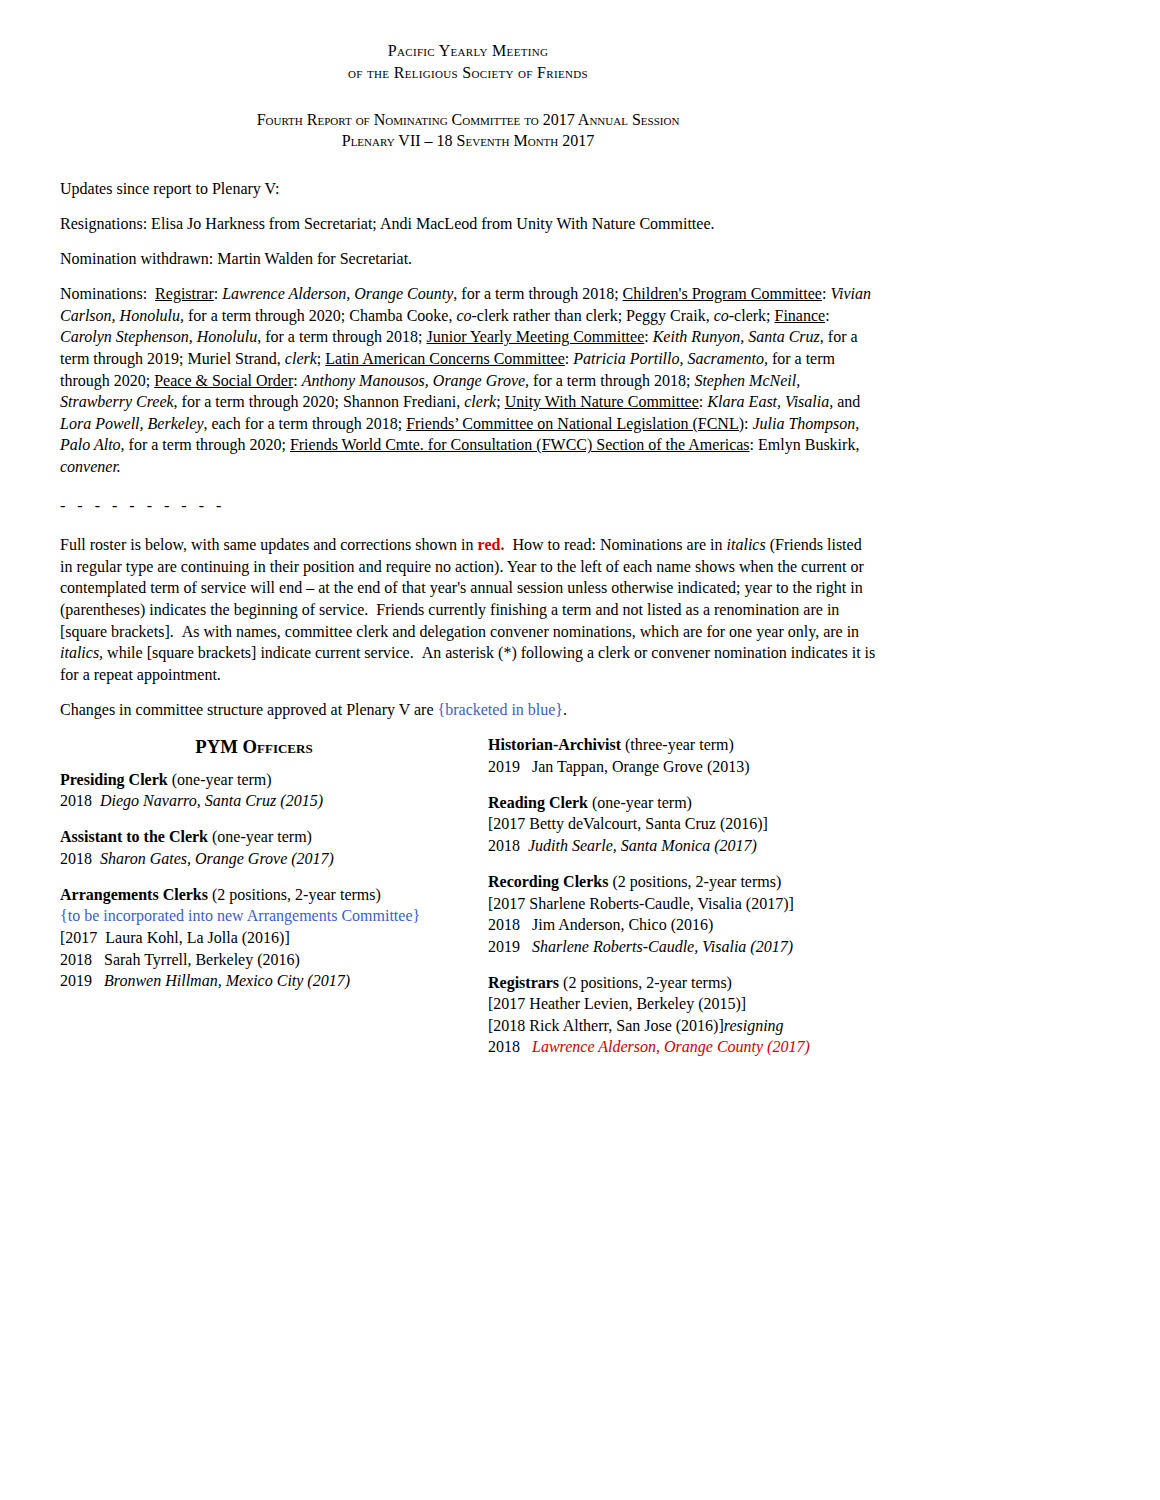Pacific Yearly Meeting
of the Religious Society of Friends
Fourth Report of Nominating Committee to 2017 Annual Session
Plenary VII – 18 Seventh Month 2017
Updates since report to Plenary V:
Resignations: Elisa Jo Harkness from Secretariat; Andi MacLeod from Unity With Nature Committee.
Nomination withdrawn: Martin Walden for Secretariat.
Nominations: Registrar: Lawrence Alderson, Orange County, for a term through 2018; Children's Program Committee: Vivian Carlson, Honolulu, for a term through 2020; Chamba Cooke, co-clerk rather than clerk; Peggy Craik, co-clerk; Finance: Carolyn Stephenson, Honolulu, for a term through 2018; Junior Yearly Meeting Committee: Keith Runyon, Santa Cruz, for a term through 2019; Muriel Strand, clerk; Latin American Concerns Committee: Patricia Portillo, Sacramento, for a term through 2020; Peace & Social Order: Anthony Manousos, Orange Grove, for a term through 2018; Stephen McNeil, Strawberry Creek, for a term through 2020; Shannon Frediani, clerk; Unity With Nature Committee: Klara East, Visalia, and Lora Powell, Berkeley, each for a term through 2018; Friends’ Committee on National Legislation (FCNL): Julia Thompson, Palo Alto, for a term through 2020; Friends World Cmte. for Consultation (FWCC) Section of the Americas: Emlyn Buskirk, convener.
- - - - - - - - - -
Full roster is below, with same updates and corrections shown in red. How to read: Nominations are in italics (Friends listed in regular type are continuing in their position and require no action). Year to the left of each name shows when the current or contemplated term of service will end – at the end of that year's annual session unless otherwise indicated; year to the right in (parentheses) indicates the beginning of service. Friends currently finishing a term and not listed as a renomination are in [square brackets]. As with names, committee clerk and delegation convener nominations, which are for one year only, are in italics, while [square brackets] indicate current service. An asterisk (*) following a clerk or convener nomination indicates it is for a repeat appointment.
Changes in committee structure approved at Plenary V are {bracketed in blue}.
PYM Officers
Presiding Clerk (one-year term)
2018 Diego Navarro, Santa Cruz (2015)
Assistant to the Clerk (one-year term)
2018 Sharon Gates, Orange Grove (2017)
Arrangements Clerks (2 positions, 2-year terms)
{to be incorporated into new Arrangements Committee}
[2017 Laura Kohl, La Jolla (2016)]
2018 Sarah Tyrrell, Berkeley (2016)
2019 Bronwen Hillman, Mexico City (2017)
Historian-Archivist (three-year term)
2019 Jan Tappan, Orange Grove (2013)
Reading Clerk (one-year term)
[2017 Betty deValcourt, Santa Cruz (2016)]
2018 Judith Searle, Santa Monica (2017)
Recording Clerks (2 positions, 2-year terms)
[2017 Sharlene Roberts-Caudle, Visalia (2017)]
2018 Jim Anderson, Chico (2016)
2019 Sharlene Roberts-Caudle, Visalia (2017)
Registrars (2 positions, 2-year terms)
[2017 Heather Levien, Berkeley (2015)]
[2018 Rick Altherr, San Jose (2016)]resigning
2018 Lawrence Alderson, Orange County (2017)